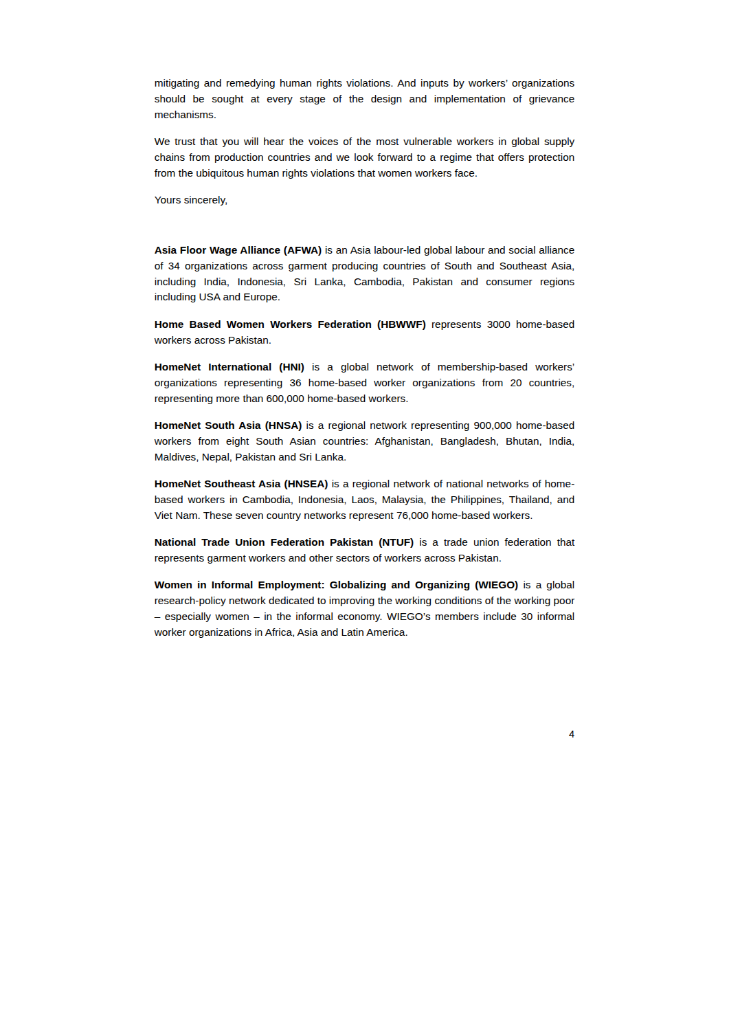mitigating and remedying human rights violations. And inputs by workers’ organizations should be sought at every stage of the design and implementation of grievance mechanisms.
We trust that you will hear the voices of the most vulnerable workers in global supply chains from production countries and we look forward to a regime that offers protection from the ubiquitous human rights violations that women workers face.
Yours sincerely,
Asia Floor Wage Alliance (AFWA) is an Asia labour-led global labour and social alliance of 34 organizations across garment producing countries of South and Southeast Asia, including India, Indonesia, Sri Lanka, Cambodia, Pakistan and consumer regions including USA and Europe.
Home Based Women Workers Federation (HBWWF) represents 3000 home-based workers across Pakistan.
HomeNet International (HNI) is a global network of membership-based workers’ organizations representing 36 home-based worker organizations from 20 countries, representing more than 600,000 home-based workers.
HomeNet South Asia (HNSA) is a regional network representing 900,000 home-based workers from eight South Asian countries: Afghanistan, Bangladesh, Bhutan, India, Maldives, Nepal, Pakistan and Sri Lanka.
HomeNet Southeast Asia (HNSEA) is a regional network of national networks of home-based workers in Cambodia, Indonesia, Laos, Malaysia, the Philippines, Thailand, and Viet Nam. These seven country networks represent 76,000 home-based workers.
National Trade Union Federation Pakistan (NTUF) is a trade union federation that represents garment workers and other sectors of workers across Pakistan.
Women in Informal Employment: Globalizing and Organizing (WIEGO) is a global research-policy network dedicated to improving the working conditions of the working poor – especially women – in the informal economy. WIEGO’s members include 30 informal worker organizations in Africa, Asia and Latin America.
4